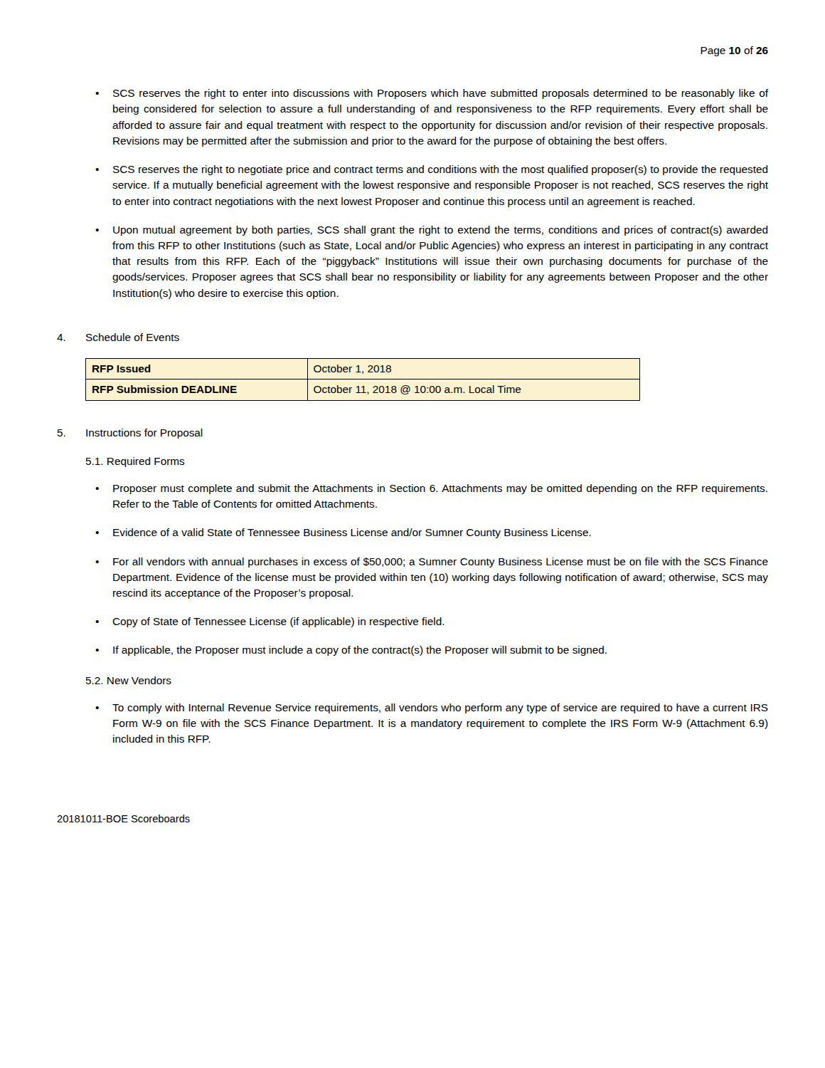Page 10 of 26
SCS reserves the right to enter into discussions with Proposers which have submitted proposals determined to be reasonably like of being considered for selection to assure a full understanding of and responsiveness to the RFP requirements. Every effort shall be afforded to assure fair and equal treatment with respect to the opportunity for discussion and/or revision of their respective proposals. Revisions may be permitted after the submission and prior to the award for the purpose of obtaining the best offers.
SCS reserves the right to negotiate price and contract terms and conditions with the most qualified proposer(s) to provide the requested service. If a mutually beneficial agreement with the lowest responsive and responsible Proposer is not reached, SCS reserves the right to enter into contract negotiations with the next lowest Proposer and continue this process until an agreement is reached.
Upon mutual agreement by both parties, SCS shall grant the right to extend the terms, conditions and prices of contract(s) awarded from this RFP to other Institutions (such as State, Local and/or Public Agencies) who express an interest in participating in any contract that results from this RFP. Each of the “piggyback” Institutions will issue their own purchasing documents for purchase of the goods/services. Proposer agrees that SCS shall bear no responsibility or liability for any agreements between Proposer and the other Institution(s) who desire to exercise this option.
4. Schedule of Events
| RFP Issued | October 1, 2018 |
| RFP Submission DEADLINE | October 11, 2018 @ 10:00 a.m. Local Time |
5. Instructions for Proposal
5.1. Required Forms
Proposer must complete and submit the Attachments in Section 6. Attachments may be omitted depending on the RFP requirements. Refer to the Table of Contents for omitted Attachments.
Evidence of a valid State of Tennessee Business License and/or Sumner County Business License.
For all vendors with annual purchases in excess of $50,000; a Sumner County Business License must be on file with the SCS Finance Department. Evidence of the license must be provided within ten (10) working days following notification of award; otherwise, SCS may rescind its acceptance of the Proposer’s proposal.
Copy of State of Tennessee License (if applicable) in respective field.
If applicable, the Proposer must include a copy of the contract(s) the Proposer will submit to be signed.
5.2. New Vendors
To comply with Internal Revenue Service requirements, all vendors who perform any type of service are required to have a current IRS Form W-9 on file with the SCS Finance Department. It is a mandatory requirement to complete the IRS Form W-9 (Attachment 6.9) included in this RFP.
20181011-BOE Scoreboards